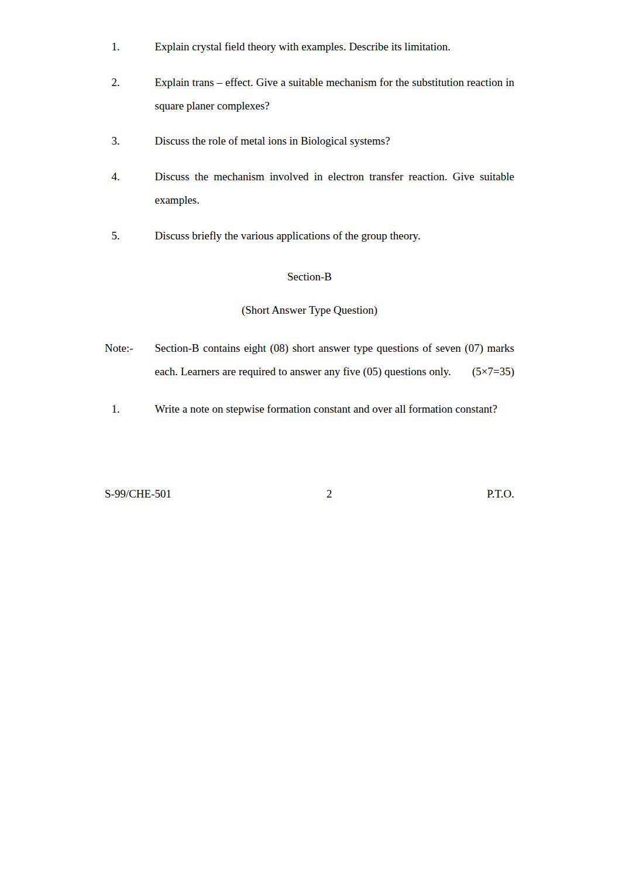Explain crystal field theory with examples. Describe its limitation.
Explain trans – effect. Give a suitable mechanism for the substitution reaction in square planer complexes?
Discuss the role of metal ions in Biological systems?
Discuss the mechanism involved in electron transfer reaction. Give suitable examples.
Discuss briefly the various applications of the group theory.
Section-B
(Short Answer Type Question)
Note:-
Section-B contains eight (08) short answer type questions of seven (07) marks each. Learners are required to answer any five (05) questions only. (5×7=35)
Write a note on stepwise formation constant and over all formation constant?
S-99/CHE-501
2
P.T.O.